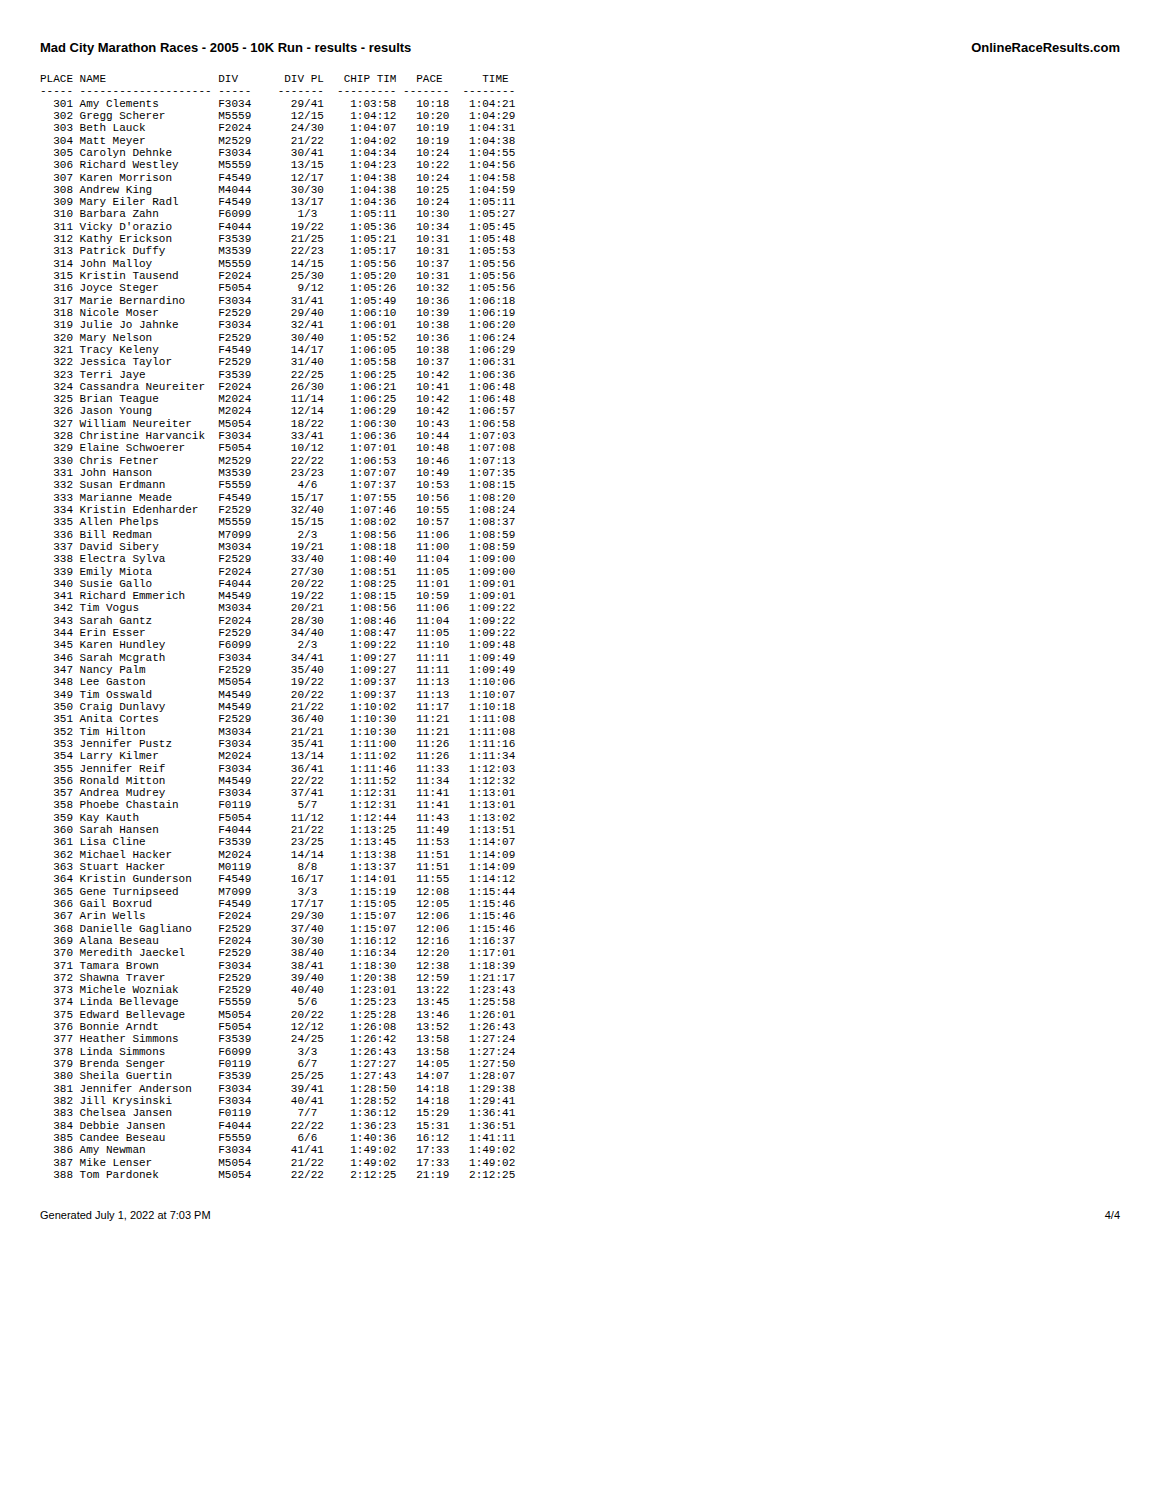Mad City Marathon Races - 2005 - 10K Run - results - results OnlineRaceResults.com
PLACE NAME                 DIV       DIV PL   CHIP TIM   PACE      TIME
----- -------------------- -----    -------  --------- -------  --------
  301 Amy Clements         F3034      29/41    1:03:58   10:18   1:04:21
  302 Gregg Scherer        M5559      12/15    1:04:12   10:20   1:04:29
  303 Beth Lauck           F2024      24/30    1:04:07   10:19   1:04:31
  304 Matt Meyer           M2529      21/22    1:04:02   10:19   1:04:38
  305 Carolyn Dehnke       F3034      30/41    1:04:34   10:24   1:04:55
  306 Richard Westley      M5559      13/15    1:04:23   10:22   1:04:56
  307 Karen Morrison       F4549      12/17    1:04:38   10:24   1:04:58
  308 Andrew King          M4044      30/30    1:04:38   10:25   1:04:59
  309 Mary Eiler Radl      F4549      13/17    1:04:36   10:24   1:05:11
  310 Barbara Zahn         F6099       1/3     1:05:11   10:30   1:05:27
  311 Vicky D'orazio       F4044      19/22    1:05:36   10:34   1:05:45
  312 Kathy Erickson       F3539      21/25    1:05:21   10:31   1:05:48
  313 Patrick Duffy        M3539      22/23    1:05:17   10:31   1:05:53
  314 John Malloy          M5559      14/15    1:05:56   10:37   1:05:56
  315 Kristin Tausend      F2024      25/30    1:05:20   10:31   1:05:56
  316 Joyce Steger         F5054       9/12    1:05:26   10:32   1:05:56
  317 Marie Bernardino     F3034      31/41    1:05:49   10:36   1:06:18
  318 Nicole Moser         F2529      29/40    1:06:10   10:39   1:06:19
  319 Julie Jo Jahnke      F3034      32/41    1:06:01   10:38   1:06:20
  320 Mary Nelson          F2529      30/40    1:05:52   10:36   1:06:24
  321 Tracy Keleny         F4549      14/17    1:06:05   10:38   1:06:29
  322 Jessica Taylor       F2529      31/40    1:05:58   10:37   1:06:31
  323 Terri Jaye           F3539      22/25    1:06:25   10:42   1:06:36
  324 Cassandra Neureiter  F2024      26/30    1:06:21   10:41   1:06:48
  325 Brian Teague         M2024      11/14    1:06:25   10:42   1:06:48
  326 Jason Young          M2024      12/14    1:06:29   10:42   1:06:57
  327 William Neureiter    M5054      18/22    1:06:30   10:43   1:06:58
  328 Christine Harvancik  F3034      33/41    1:06:36   10:44   1:07:03
  329 Elaine Schwoerer     F5054      10/12    1:07:01   10:48   1:07:08
  330 Chris Fetner         M2529      22/22    1:06:53   10:46   1:07:13
  331 John Hanson          M3539      23/23    1:07:07   10:49   1:07:35
  332 Susan Erdmann        F5559       4/6     1:07:37   10:53   1:08:15
  333 Marianne Meade       F4549      15/17    1:07:55   10:56   1:08:20
  334 Kristin Edenharder   F2529      32/40    1:07:46   10:55   1:08:24
  335 Allen Phelps         M5559      15/15    1:08:02   10:57   1:08:37
  336 Bill Redman          M7099       2/3     1:08:56   11:06   1:08:59
  337 David Sibery         M3034      19/21    1:08:18   11:00   1:08:59
  338 Electra Sylva        F2529      33/40    1:08:40   11:04   1:09:00
  339 Emily Miota          F2024      27/30    1:08:51   11:05   1:09:00
  340 Susie Gallo          F4044      20/22    1:08:25   11:01   1:09:01
  341 Richard Emmerich     M4549      19/22    1:08:15   10:59   1:09:01
  342 Tim Vogus            M3034      20/21    1:08:56   11:06   1:09:22
  343 Sarah Gantz          F2024      28/30    1:08:46   11:04   1:09:22
  344 Erin Esser           F2529      34/40    1:08:47   11:05   1:09:22
  345 Karen Hundley        F6099       2/3     1:09:22   11:10   1:09:48
  346 Sarah Mcgrath        F3034      34/41    1:09:27   11:11   1:09:49
  347 Nancy Palm           F2529      35/40    1:09:27   11:11   1:09:49
  348 Lee Gaston           M5054      19/22    1:09:37   11:13   1:10:06
  349 Tim Osswald          M4549      20/22    1:09:37   11:13   1:10:07
  350 Craig Dunlavy        M4549      21/22    1:10:02   11:17   1:10:18
  351 Anita Cortes         F2529      36/40    1:10:30   11:21   1:11:08
  352 Tim Hilton           M3034      21/21    1:10:30   11:21   1:11:08
  353 Jennifer Pustz       F3034      35/41    1:11:00   11:26   1:11:16
  354 Larry Kilmer         M2024      13/14    1:11:02   11:26   1:11:34
  355 Jennifer Reif        F3034      36/41    1:11:46   11:33   1:12:03
  356 Ronald Mitton        M4549      22/22    1:11:52   11:34   1:12:32
  357 Andrea Mudrey        F3034      37/41    1:12:31   11:41   1:13:01
  358 Phoebe Chastain      F0119       5/7     1:12:31   11:41   1:13:01
  359 Kay Kauth            F5054      11/12    1:12:44   11:43   1:13:02
  360 Sarah Hansen         F4044      21/22    1:13:25   11:49   1:13:51
  361 Lisa Cline           F3539      23/25    1:13:45   11:53   1:14:07
  362 Michael Hacker       M2024      14/14    1:13:38   11:51   1:14:09
  363 Stuart Hacker        M0119       8/8     1:13:37   11:51   1:14:09
  364 Kristin Gunderson    F4549      16/17    1:14:01   11:55   1:14:12
  365 Gene Turnipseed      M7099       3/3     1:15:19   12:08   1:15:44
  366 Gail Boxrud          F4549      17/17    1:15:05   12:05   1:15:46
  367 Arin Wells           F2024      29/30    1:15:07   12:06   1:15:46
  368 Danielle Gagliano    F2529      37/40    1:15:07   12:06   1:15:46
  369 Alana Beseau         F2024      30/30    1:16:12   12:16   1:16:37
  370 Meredith Jaeckel     F2529      38/40    1:16:34   12:20   1:17:01
  371 Tamara Brown         F3034      38/41    1:18:30   12:38   1:18:39
  372 Shawna Traver        F2529      39/40    1:20:38   12:59   1:21:17
  373 Michele Wozniak      F2529      40/40    1:23:01   13:22   1:23:43
  374 Linda Bellevage      F5559       5/6     1:25:23   13:45   1:25:58
  375 Edward Bellevage     M5054      20/22    1:25:28   13:46   1:26:01
  376 Bonnie Arndt         F5054      12/12    1:26:08   13:52   1:26:43
  377 Heather Simmons      F3539      24/25    1:26:42   13:58   1:27:24
  378 Linda Simmons        F6099       3/3     1:26:43   13:58   1:27:24
  379 Brenda Senger        F0119       6/7     1:27:27   14:05   1:27:50
  380 Sheila Guertin       F3539      25/25    1:27:43   14:07   1:28:07
  381 Jennifer Anderson    F3034      39/41    1:28:50   14:18   1:29:38
  382 Jill Krysinski       F3034      40/41    1:28:52   14:18   1:29:41
  383 Chelsea Jansen       F0119       7/7     1:36:12   15:29   1:36:41
  384 Debbie Jansen        F4044      22/22    1:36:23   15:31   1:36:51
  385 Candee Beseau        F5559       6/6     1:40:36   16:12   1:41:11
  386 Amy Newman           F3034      41/41    1:49:02   17:33   1:49:02
  387 Mike Lenser          M5054      21/22    1:49:02   17:33   1:49:02
  388 Tom Pardonek         M5054      22/22    2:12:25   21:19   2:12:25
Generated July 1, 2022 at 7:03 PM 4/4